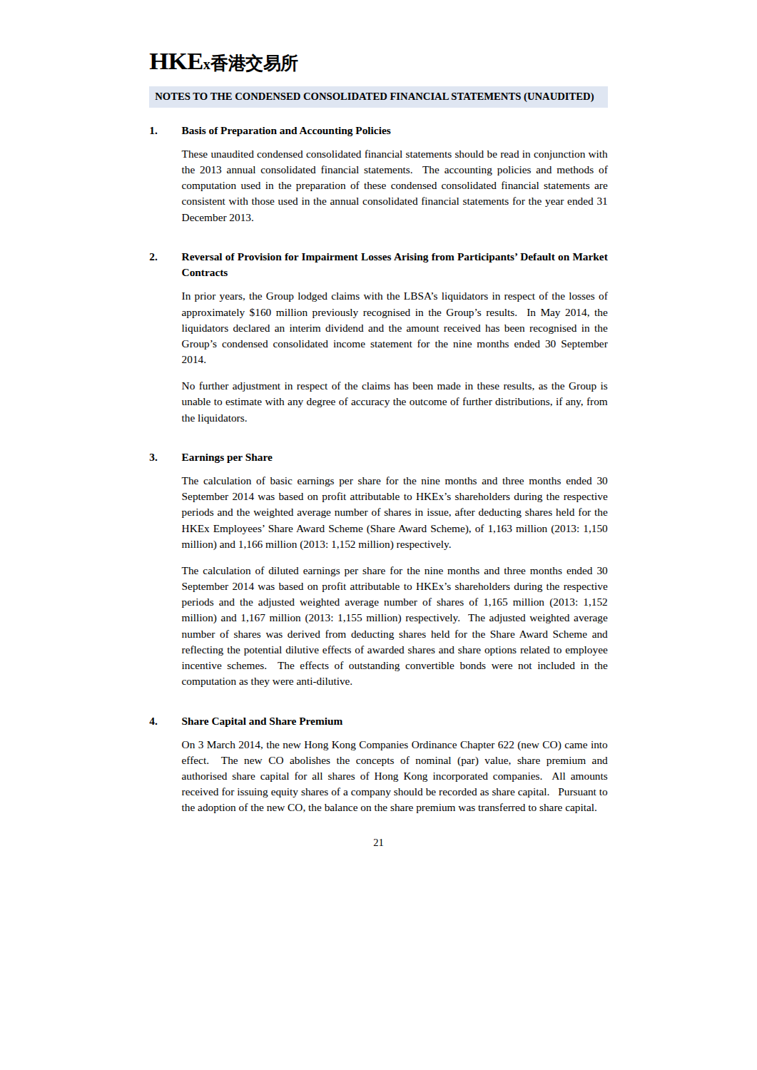HKEx香港交易所
NOTES TO THE CONDENSED CONSOLIDATED FINANCIAL STATEMENTS (UNAUDITED)
1.
Basis of Preparation and Accounting Policies
These unaudited condensed consolidated financial statements should be read in conjunction with the 2013 annual consolidated financial statements. The accounting policies and methods of computation used in the preparation of these condensed consolidated financial statements are consistent with those used in the annual consolidated financial statements for the year ended 31 December 2013.
2.
Reversal of Provision for Impairment Losses Arising from Participants’ Default on Market Contracts
In prior years, the Group lodged claims with the LBSA’s liquidators in respect of the losses of approximately $160 million previously recognised in the Group’s results. In May 2014, the liquidators declared an interim dividend and the amount received has been recognised in the Group’s condensed consolidated income statement for the nine months ended 30 September 2014.
No further adjustment in respect of the claims has been made in these results, as the Group is unable to estimate with any degree of accuracy the outcome of further distributions, if any, from the liquidators.
3.
Earnings per Share
The calculation of basic earnings per share for the nine months and three months ended 30 September 2014 was based on profit attributable to HKEx’s shareholders during the respective periods and the weighted average number of shares in issue, after deducting shares held for the HKEx Employees’ Share Award Scheme (Share Award Scheme), of 1,163 million (2013: 1,150 million) and 1,166 million (2013: 1,152 million) respectively.
The calculation of diluted earnings per share for the nine months and three months ended 30 September 2014 was based on profit attributable to HKEx’s shareholders during the respective periods and the adjusted weighted average number of shares of 1,165 million (2013: 1,152 million) and 1,167 million (2013: 1,155 million) respectively. The adjusted weighted average number of shares was derived from deducting shares held for the Share Award Scheme and reflecting the potential dilutive effects of awarded shares and share options related to employee incentive schemes. The effects of outstanding convertible bonds were not included in the computation as they were anti-dilutive.
4.
Share Capital and Share Premium
On 3 March 2014, the new Hong Kong Companies Ordinance Chapter 622 (new CO) came into effect. The new CO abolishes the concepts of nominal (par) value, share premium and authorised share capital for all shares of Hong Kong incorporated companies. All amounts received for issuing equity shares of a company should be recorded as share capital. Pursuant to the adoption of the new CO, the balance on the share premium was transferred to share capital.
21